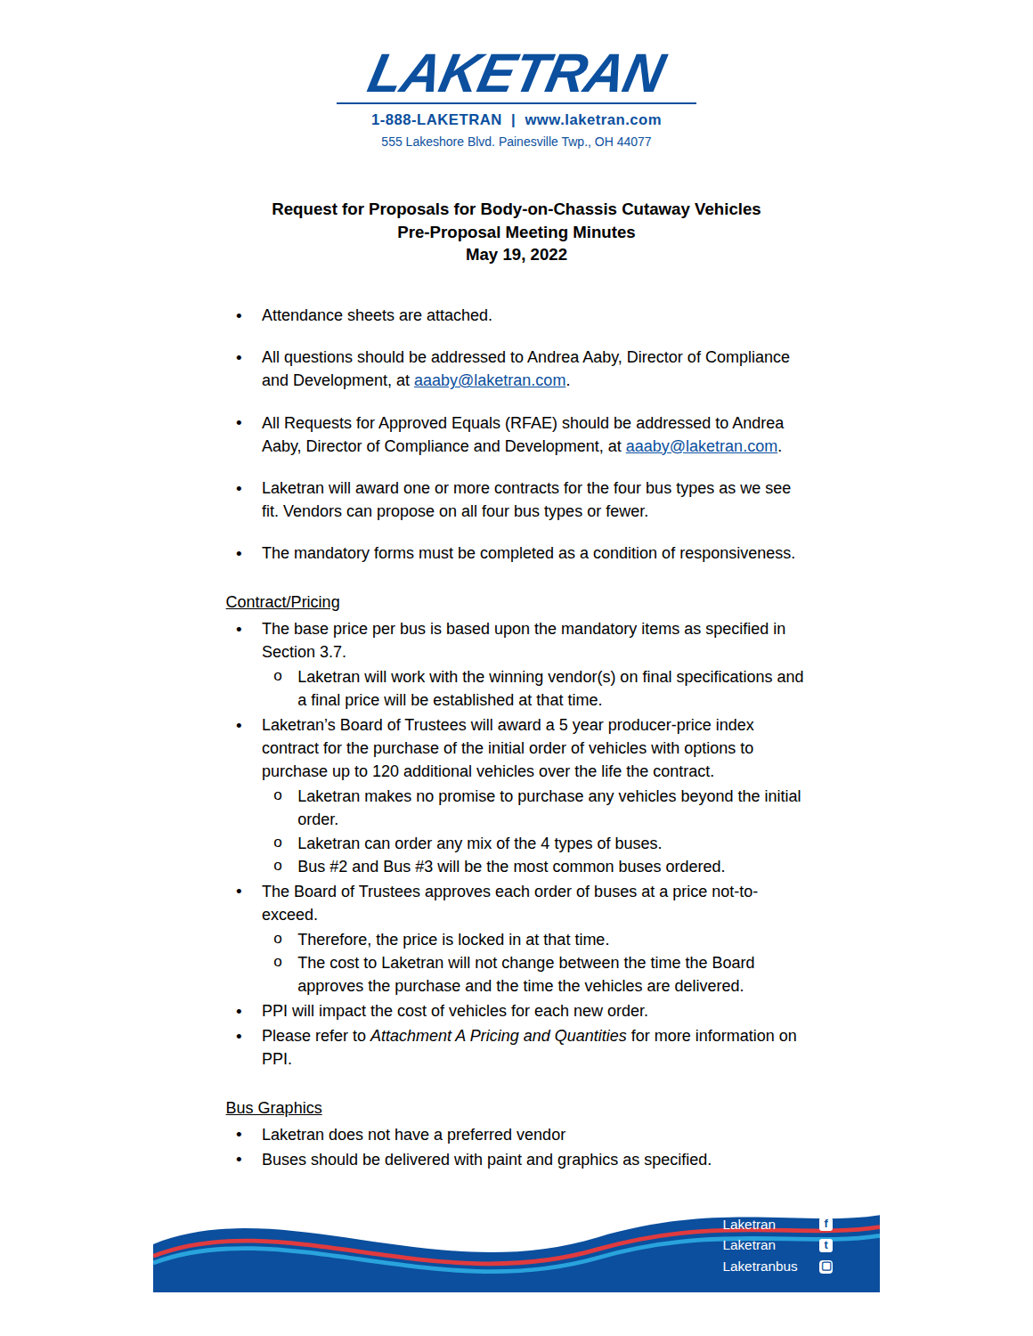LAKETRAN
1-888-LAKETRAN | www.laketran.com
555 Lakeshore Blvd. Painesville Twp., OH 44077
Request for Proposals for Body-on-Chassis Cutaway Vehicles
Pre-Proposal Meeting Minutes
May 19, 2022
Attendance sheets are attached.
All questions should be addressed to Andrea Aaby, Director of Compliance and Development, at aaaby@laketran.com.
All Requests for Approved Equals (RFAE) should be addressed to Andrea Aaby, Director of Compliance and Development, at aaaby@laketran.com.
Laketran will award one or more contracts for the four bus types as we see fit. Vendors can propose on all four bus types or fewer.
The mandatory forms must be completed as a condition of responsiveness.
Contract/Pricing
The base price per bus is based upon the mandatory items as specified in Section 3.7.
Laketran will work with the winning vendor(s) on final specifications and a final price will be established at that time.
Laketran’s Board of Trustees will award a 5 year producer-price index contract for the purchase of the initial order of vehicles with options to purchase up to 120 additional vehicles over the life the contract.
Laketran makes no promise to purchase any vehicles beyond the initial order.
Laketran can order any mix of the 4 types of buses.
Bus #2 and Bus #3 will be the most common buses ordered.
The Board of Trustees approves each order of buses at a price not-to-exceed.
Therefore, the price is locked in at that time.
The cost to Laketran will not change between the time the Board approves the purchase and the time the vehicles are delivered.
PPI will impact the cost of vehicles for each new order.
Please refer to Attachment A Pricing and Quantities for more information on PPI.
Bus Graphics
Laketran does not have a preferred vendor
Buses should be delivered with paint and graphics as specified.
Laketran f
Laketran t
Laketranbus▢